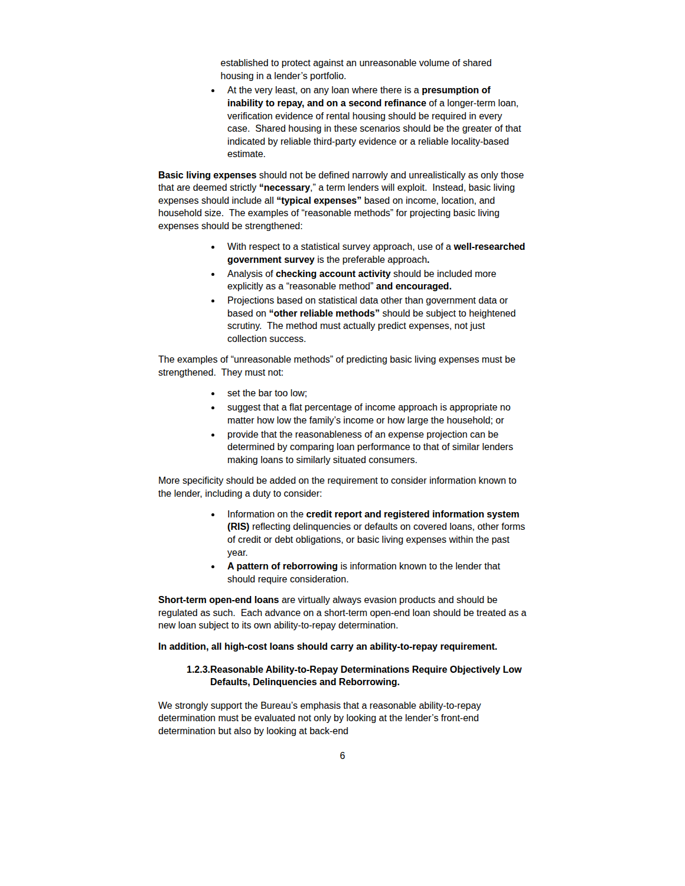established to protect against an unreasonable volume of shared housing in a lender’s portfolio.
At the very least, on any loan where there is a presumption of inability to repay, and on a second refinance of a longer-term loan, verification evidence of rental housing should be required in every case. Shared housing in these scenarios should be the greater of that indicated by reliable third-party evidence or a reliable locality-based estimate.
Basic living expenses should not be defined narrowly and unrealistically as only those that are deemed strictly “necessary,” a term lenders will exploit. Instead, basic living expenses should include all “typical expenses” based on income, location, and household size. The examples of “reasonable methods” for projecting basic living expenses should be strengthened:
With respect to a statistical survey approach, use of a well-researched government survey is the preferable approach.
Analysis of checking account activity should be included more explicitly as a “reasonable method” and encouraged.
Projections based on statistical data other than government data or based on “other reliable methods” should be subject to heightened scrutiny. The method must actually predict expenses, not just collection success.
The examples of “unreasonable methods” of predicting basic living expenses must be strengthened. They must not:
set the bar too low;
suggest that a flat percentage of income approach is appropriate no matter how low the family’s income or how large the household; or
provide that the reasonableness of an expense projection can be determined by comparing loan performance to that of similar lenders making loans to similarly situated consumers.
More specificity should be added on the requirement to consider information known to the lender, including a duty to consider:
Information on the credit report and registered information system (RIS) reflecting delinquencies or defaults on covered loans, other forms of credit or debt obligations, or basic living expenses within the past year.
A pattern of reborrowing is information known to the lender that should require consideration.
Short-term open-end loans are virtually always evasion products and should be regulated as such. Each advance on a short-term open-end loan should be treated as a new loan subject to its own ability-to-repay determination.
In addition, all high-cost loans should carry an ability-to-repay requirement.
1.2.3. Reasonable Ability-to-Repay Determinations Require Objectively Low Defaults, Delinquencies and Reborrowing.
We strongly support the Bureau’s emphasis that a reasonable ability-to-repay determination must be evaluated not only by looking at the lender’s front-end determination but also by looking at back-end
6